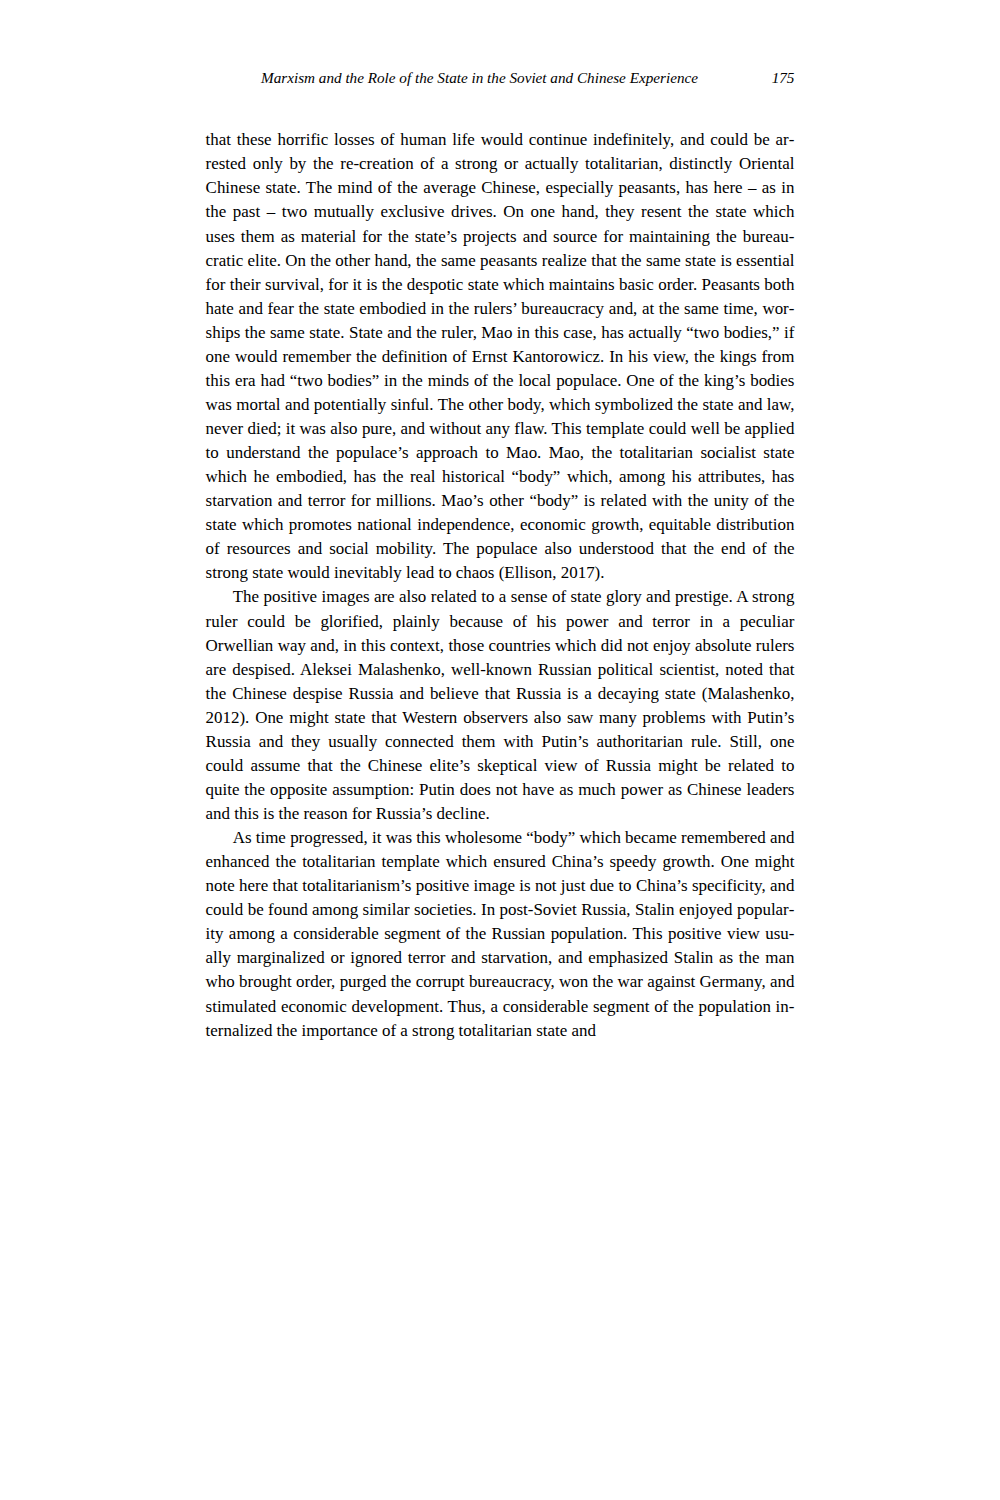Marxism and the Role of the State in the Soviet and Chinese Experience 175
that these horrific losses of human life would continue indefinitely, and could be arrested only by the re-creation of a strong or actually totalitarian, distinctly Oriental Chinese state. The mind of the average Chinese, especially peasants, has here – as in the past – two mutually exclusive drives. On one hand, they resent the state which uses them as material for the state’s projects and source for maintaining the bureaucratic elite. On the other hand, the same peasants realize that the same state is essential for their survival, for it is the despotic state which maintains basic order. Peasants both hate and fear the state embodied in the rulers’ bureaucracy and, at the same time, worships the same state. State and the ruler, Mao in this case, has actually “two bodies,” if one would remember the definition of Ernst Kantorowicz. In his view, the kings from this era had “two bodies” in the minds of the local populace. One of the king’s bodies was mortal and potentially sinful. The other body, which symbolized the state and law, never died; it was also pure, and without any flaw. This template could well be applied to understand the populace’s approach to Mao. Mao, the totalitarian socialist state which he embodied, has the real historical “body” which, among his attributes, has starvation and terror for millions. Mao’s other “body” is related with the unity of the state which promotes national independence, economic growth, equitable distribution of resources and social mobility. The populace also understood that the end of the strong state would inevitably lead to chaos (Ellison, 2017).
The positive images are also related to a sense of state glory and prestige. A strong ruler could be glorified, plainly because of his power and terror in a peculiar Orwellian way and, in this context, those countries which did not enjoy absolute rulers are despised. Aleksei Malashenko, well-known Russian political scientist, noted that the Chinese despise Russia and believe that Russia is a decaying state (Malashenko, 2012). One might state that Western observers also saw many problems with Putin’s Russia and they usually connected them with Putin’s authoritarian rule. Still, one could assume that the Chinese elite’s skeptical view of Russia might be related to quite the opposite assumption: Putin does not have as much power as Chinese leaders and this is the reason for Russia’s decline.
As time progressed, it was this wholesome “body” which became remembered and enhanced the totalitarian template which ensured China’s speedy growth. One might note here that totalitarianism’s positive image is not just due to China’s specificity, and could be found among similar societies. In post-Soviet Russia, Stalin enjoyed popularity among a considerable segment of the Russian population. This positive view usually marginalized or ignored terror and starvation, and emphasized Stalin as the man who brought order, purged the corrupt bureaucracy, won the war against Germany, and stimulated economic development. Thus, a considerable segment of the population internalized the importance of a strong totalitarian state and